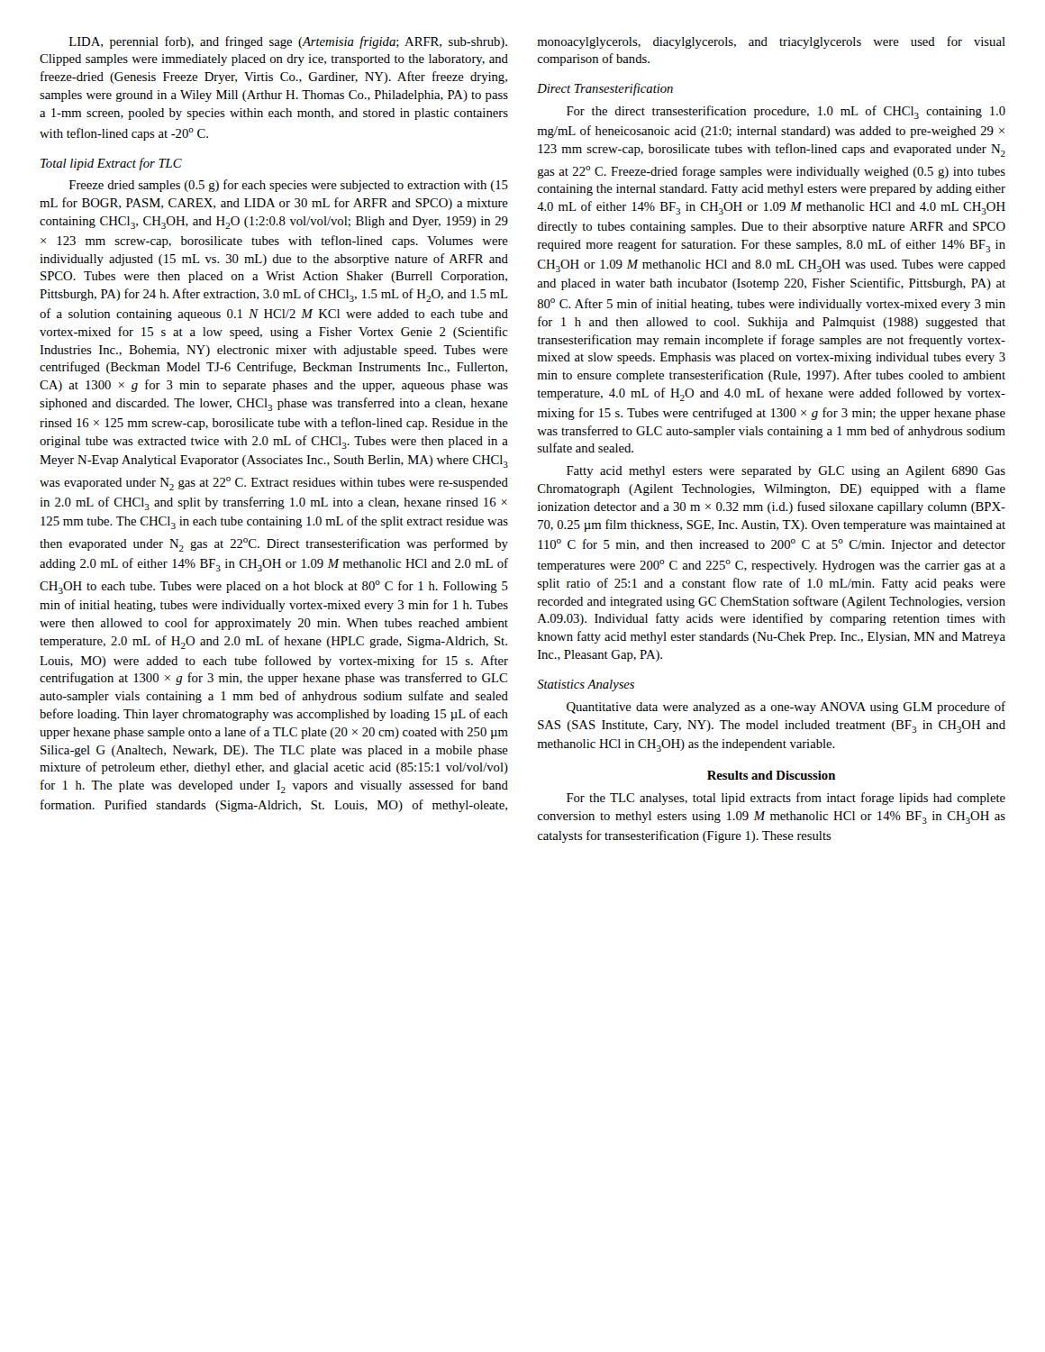LIDA, perennial forb), and fringed sage (Artemisia frigida; ARFR, sub-shrub). Clipped samples were immediately placed on dry ice, transported to the laboratory, and freeze-dried (Genesis Freeze Dryer, Virtis Co., Gardiner, NY). After freeze drying, samples were ground in a Wiley Mill (Arthur H. Thomas Co., Philadelphia, PA) to pass a 1-mm screen, pooled by species within each month, and stored in plastic containers with teflon-lined caps at -20o C.
Total lipid Extract for TLC
Freeze dried samples (0.5 g) for each species were subjected to extraction with (15 mL for BOGR, PASM, CAREX, and LIDA or 30 mL for ARFR and SPCO) a mixture containing CHCl3, CH3 OH, and H2 O (1:2:0.8 vol/vol/vol; Bligh and Dyer, 1959) in 29 × 123 mm screw-cap, borosilicate tubes with teflon-lined caps. Volumes were individually adjusted (15 mL vs. 30 mL) due to the absorptive nature of ARFR and SPCO. Tubes were then placed on a Wrist Action Shaker (Burrell Corporation, Pittsburgh, PA) for 24 h. After extraction, 3.0 mL of CHCl3, 1.5 mL of H2 O, and 1.5 mL of a solution containing aqueous 0.1 N HCl/2 M KCl were added to each tube and vortex-mixed for 15 s at a low speed, using a Fisher Vortex Genie 2 (Scientific Industries Inc., Bohemia, NY) electronic mixer with adjustable speed. Tubes were centrifuged (Beckman Model TJ-6 Centrifuge, Beckman Instruments Inc., Fullerton, CA) at 1300 × g for 3 min to separate phases and the upper, aqueous phase was siphoned and discarded. The lower, CHCl3 phase was transferred into a clean, hexane rinsed 16 × 125 mm screw-cap, borosilicate tube with a teflon-lined cap. Residue in the original tube was extracted twice with 2.0 mL of CHCl3. Tubes were then placed in a Meyer N-Evap Analytical Evaporator (Associates Inc., South Berlin, MA) where CHCl3 was evaporated under N2 gas at 22o C. Extract residues within tubes were re-suspended in 2.0 mL of CHCl3 and split by transferring 1.0 mL into a clean, hexane rinsed 16 × 125 mm tube. The CHCl3 in each tube containing 1.0 mL of the split extract residue was then evaporated under N2 gas at 22o C. Direct transesterification was performed by adding 2.0 mL of either 14% BF3 in CH3 OH or 1.09 M methanolic HCl and 2.0 mL of CH3 OH to each tube. Tubes were placed on a hot block at 80o C for 1 h. Following 5 min of initial heating, tubes were individually vortex-mixed every 3 min for 1 h. Tubes were then allowed to cool for approximately 20 min. When tubes reached ambient temperature, 2.0 mL of H2 O and 2.0 mL of hexane (HPLC grade, Sigma-Aldrich, St. Louis, MO) were added to each tube followed by vortex-mixing for 15 s. After centrifugation at 1300 × g for 3 min, the upper hexane phase was transferred to GLC auto-sampler vials containing a 1 mm bed of anhydrous sodium sulfate and sealed before loading. Thin layer chromatography was accomplished by loading 15 µL of each upper hexane phase sample onto a lane of a TLC plate (20 × 20 cm) coated with 250 µm Silica-gel G (Analtech, Newark, DE). The TLC plate was placed in a mobile phase mixture of petroleum ether, diethyl ether, and glacial acetic acid (85:15:1 vol/vol/vol) for 1 h. The plate was developed under I2 vapors and visually assessed for band formation. Purified standards (Sigma-Aldrich, St. Louis, MO) of methyl-oleate, monoacylglycerols, diacylglycerols, and triacylglycerols were used for visual comparison of bands.
Direct Transesterification
For the direct transesterification procedure, 1.0 mL of CHCl3 containing 1.0 mg/mL of heneicosanoic acid (21:0; internal standard) was added to pre-weighed 29 × 123 mm screw-cap, borosilicate tubes with teflon-lined caps and evaporated under N2 gas at 22o C. Freeze-dried forage samples were individually weighed (0.5 g) into tubes containing the internal standard. Fatty acid methyl esters were prepared by adding either 4.0 mL of either 14% BF3 in CH3 OH or 1.09 M methanolic HCl and 4.0 mL CH3 OH directly to tubes containing samples. Due to their absorptive nature ARFR and SPCO required more reagent for saturation. For these samples, 8.0 mL of either 14% BF3 in CH3 OH or 1.09 M methanolic HCl and 8.0 mL CH3 OH was used. Tubes were capped and placed in water bath incubator (Isotemp 220, Fisher Scientific, Pittsburgh, PA) at 80o C. After 5 min of initial heating, tubes were individually vortex-mixed every 3 min for 1 h and then allowed to cool. Sukhija and Palmquist (1988) suggested that transesterification may remain incomplete if forage samples are not frequently vortex-mixed at slow speeds. Emphasis was placed on vortex-mixing individual tubes every 3 min to ensure complete transesterification (Rule, 1997). After tubes cooled to ambient temperature, 4.0 mL of H2 O and 4.0 mL of hexane were added followed by vortex-mixing for 15 s. Tubes were centrifuged at 1300 × g for 3 min; the upper hexane phase was transferred to GLC auto-sampler vials containing a 1 mm bed of anhydrous sodium sulfate and sealed.
Fatty acid methyl esters were separated by GLC using an Agilent 6890 Gas Chromatograph (Agilent Technologies, Wilmington, DE) equipped with a flame ionization detector and a 30 m × 0.32 mm (i.d.) fused siloxane capillary column (BPX-70, 0.25 µm film thickness, SGE, Inc. Austin, TX). Oven temperature was maintained at 110o C for 5 min, and then increased to 200o C at 5o C/min. Injector and detector temperatures were 200o C and 225o C, respectively. Hydrogen was the carrier gas at a split ratio of 25:1 and a constant flow rate of 1.0 mL/min. Fatty acid peaks were recorded and integrated using GC ChemStation software (Agilent Technologies, version A.09.03). Individual fatty acids were identified by comparing retention times with known fatty acid methyl ester standards (Nu-Chek Prep. Inc., Elysian, MN and Matreya Inc., Pleasant Gap, PA).
Statistics Analyses
Quantitative data were analyzed as a one-way ANOVA using GLM procedure of SAS (SAS Institute, Cary, NY). The model included treatment (BF3 in CH3 OH and methanolic HCl in CH3 OH) as the independent variable.
Results and Discussion
For the TLC analyses, total lipid extracts from intact forage lipids had complete conversion to methyl esters using 1.09 M methanolic HCl or 14% BF3 in CH3 OH as catalysts for transesterification (Figure 1). These results